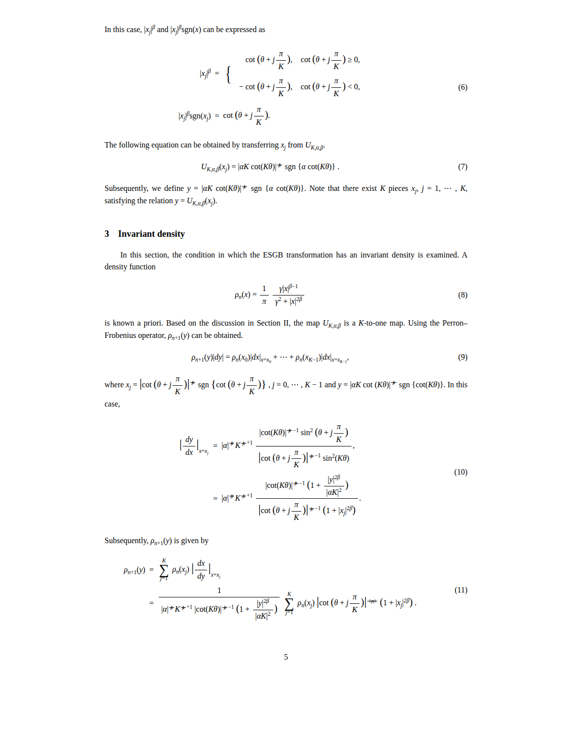In this case, |xj|β and |xj|βsgn(x) can be expressed as
| / x j / β | = | { / cot ( θ + j π K ) , / cot ( θ + j π K ) ≥ 0, / / − cot ( θ + j π K ) , / cot ( θ + j π K ) < 0, / |
| / x j / β sgn( x j ) | = | cot ( θ + j π K ) . |
(6)
The following equation can be obtained by transferring xj from UK,α,β.
UK,α,β(xj) = |αK cot(Kθ)|1 β sgn {α cot(Kθ)} .
(7)
Subsequently, we define y = |αK cot(Kθ)|1 β sgn {α cot(Kθ)}. Note that there exist K pieces xj, j = 1, ⋯ , K, satisfying the relation y = UK,α,β(xj).
3 Invariant density
In this section, the condition in which the ESGB transformation has an invariant density is examined. A density function
ρn(x) = 1 π γ|x|β−1 γ2 + |x|2β
(8)
is known a priori. Based on the discussion in Section II, the map UK,α,β is a K-to-one map. Using the Perron–Frobenius operator, ρn+1(y) can be obtained.
ρn+1(y)|dy| = ρn(x0)|dx|x=x0 + ⋯ + ρn(xK−1)|dx|x=xK−1,
(9)
where xj = |cot (θ + jπK)|1 β sgn {cot (θ + jπK)} , j = 0, ⋯ , K − 1 and y = |αK cot (Kθ)|1 β sgn {cot(Kθ)}. In this case,
| / dy dx / x = x j | = | / α / 1 β K 1 β +1 / cot ( Kθ )/ 1 β −1 sin 2 ( θ + j π K ) / cot ( θ + j π K ) / 1 β −1 sin 2 ( Kθ ) , |
| | = | / α / 1 β K 1 β +1 / cot ( Kθ )/ 1 β −1 ( 1 + / y / 2 β / αK / 2 ) / cot ( θ + j π K ) / 1 β −1 ( 1 + / x j / 2 β ) . |
(10)
Subsequently, ρn+1(y) is given by
| ρ n +1 ( y ) | = | K ∑ j =1 ρ n ( x j ) / dx dy / x = x j |
| | = | 1 / α / 1 β K 1 β +1 / cot ( Kθ )/ 1 β −1 ( 1 + / y / 2 β / αK / 2 ) K ∑ j =1 ρ n ( x j ) / cot ( θ + j π K ) / 1− β β ( 1 + / x j / 2 β ) . |
(11)
5